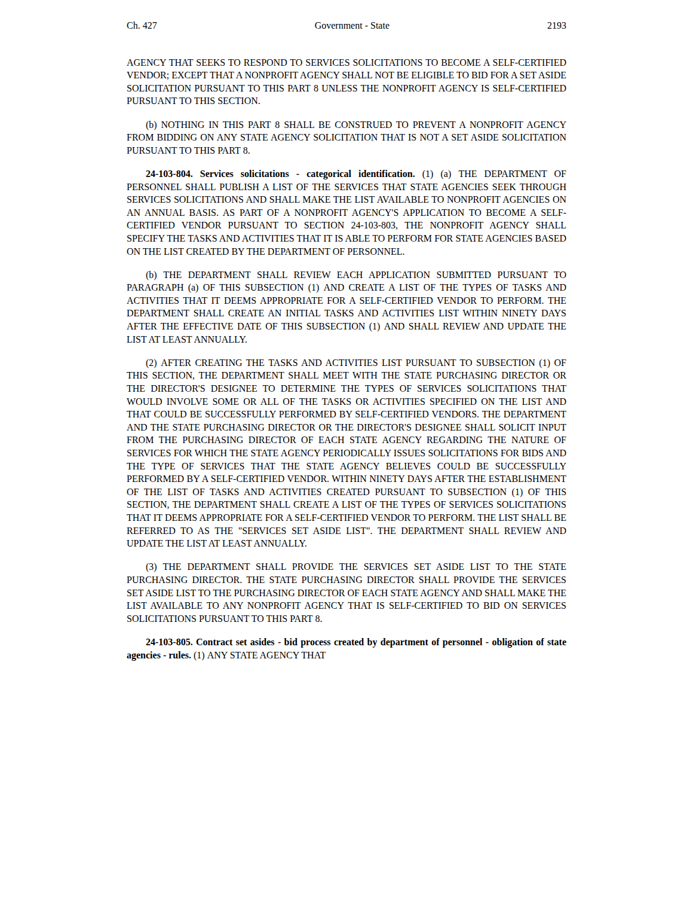Ch. 427 Government - State 2193
AGENCY THAT SEEKS TO RESPOND TO SERVICES SOLICITATIONS TO BECOME A SELF-CERTIFIED VENDOR; EXCEPT THAT A NONPROFIT AGENCY SHALL NOT BE ELIGIBLE TO BID FOR A SET ASIDE SOLICITATION PURSUANT TO THIS PART 8 UNLESS THE NONPROFIT AGENCY IS SELF-CERTIFIED PURSUANT TO THIS SECTION.
(b) NOTHING IN THIS PART 8 SHALL BE CONSTRUED TO PREVENT A NONPROFIT AGENCY FROM BIDDING ON ANY STATE AGENCY SOLICITATION THAT IS NOT A SET ASIDE SOLICITATION PURSUANT TO THIS PART 8.
24-103-804. Services solicitations - categorical identification.
(1) (a) THE DEPARTMENT OF PERSONNEL SHALL PUBLISH A LIST OF THE SERVICES THAT STATE AGENCIES SEEK THROUGH SERVICES SOLICITATIONS AND SHALL MAKE THE LIST AVAILABLE TO NONPROFIT AGENCIES ON AN ANNUAL BASIS. AS PART OF A NONPROFIT AGENCY'S APPLICATION TO BECOME A SELF-CERTIFIED VENDOR PURSUANT TO SECTION 24-103-803, THE NONPROFIT AGENCY SHALL SPECIFY THE TASKS AND ACTIVITIES THAT IT IS ABLE TO PERFORM FOR STATE AGENCIES BASED ON THE LIST CREATED BY THE DEPARTMENT OF PERSONNEL.
(b) THE DEPARTMENT SHALL REVIEW EACH APPLICATION SUBMITTED PURSUANT TO PARAGRAPH (a) OF THIS SUBSECTION (1) AND CREATE A LIST OF THE TYPES OF TASKS AND ACTIVITIES THAT IT DEEMS APPROPRIATE FOR A SELF-CERTIFIED VENDOR TO PERFORM. THE DEPARTMENT SHALL CREATE AN INITIAL TASKS AND ACTIVITIES LIST WITHIN NINETY DAYS AFTER THE EFFECTIVE DATE OF THIS SUBSECTION (1) AND SHALL REVIEW AND UPDATE THE LIST AT LEAST ANNUALLY.
(2) AFTER CREATING THE TASKS AND ACTIVITIES LIST PURSUANT TO SUBSECTION (1) OF THIS SECTION, THE DEPARTMENT SHALL MEET WITH THE STATE PURCHASING DIRECTOR OR THE DIRECTOR'S DESIGNEE TO DETERMINE THE TYPES OF SERVICES SOLICITATIONS THAT WOULD INVOLVE SOME OR ALL OF THE TASKS OR ACTIVITIES SPECIFIED ON THE LIST AND THAT COULD BE SUCCESSFULLY PERFORMED BY SELF-CERTIFIED VENDORS. THE DEPARTMENT AND THE STATE PURCHASING DIRECTOR OR THE DIRECTOR'S DESIGNEE SHALL SOLICIT INPUT FROM THE PURCHASING DIRECTOR OF EACH STATE AGENCY REGARDING THE NATURE OF SERVICES FOR WHICH THE STATE AGENCY PERIODICALLY ISSUES SOLICITATIONS FOR BIDS AND THE TYPE OF SERVICES THAT THE STATE AGENCY BELIEVES COULD BE SUCCESSFULLY PERFORMED BY A SELF-CERTIFIED VENDOR. WITHIN NINETY DAYS AFTER THE ESTABLISHMENT OF THE LIST OF TASKS AND ACTIVITIES CREATED PURSUANT TO SUBSECTION (1) OF THIS SECTION, THE DEPARTMENT SHALL CREATE A LIST OF THE TYPES OF SERVICES SOLICITATIONS THAT IT DEEMS APPROPRIATE FOR A SELF-CERTIFIED VENDOR TO PERFORM. THE LIST SHALL BE REFERRED TO AS THE "SERVICES SET ASIDE LIST". THE DEPARTMENT SHALL REVIEW AND UPDATE THE LIST AT LEAST ANNUALLY.
(3) THE DEPARTMENT SHALL PROVIDE THE SERVICES SET ASIDE LIST TO THE STATE PURCHASING DIRECTOR. THE STATE PURCHASING DIRECTOR SHALL PROVIDE THE SERVICES SET ASIDE LIST TO THE PURCHASING DIRECTOR OF EACH STATE AGENCY AND SHALL MAKE THE LIST AVAILABLE TO ANY NONPROFIT AGENCY THAT IS SELF-CERTIFIED TO BID ON SERVICES SOLICITATIONS PURSUANT TO THIS PART 8.
24-103-805. Contract set asides - bid process created by department of personnel - obligation of state agencies - rules.
(1) ANY STATE AGENCY THAT